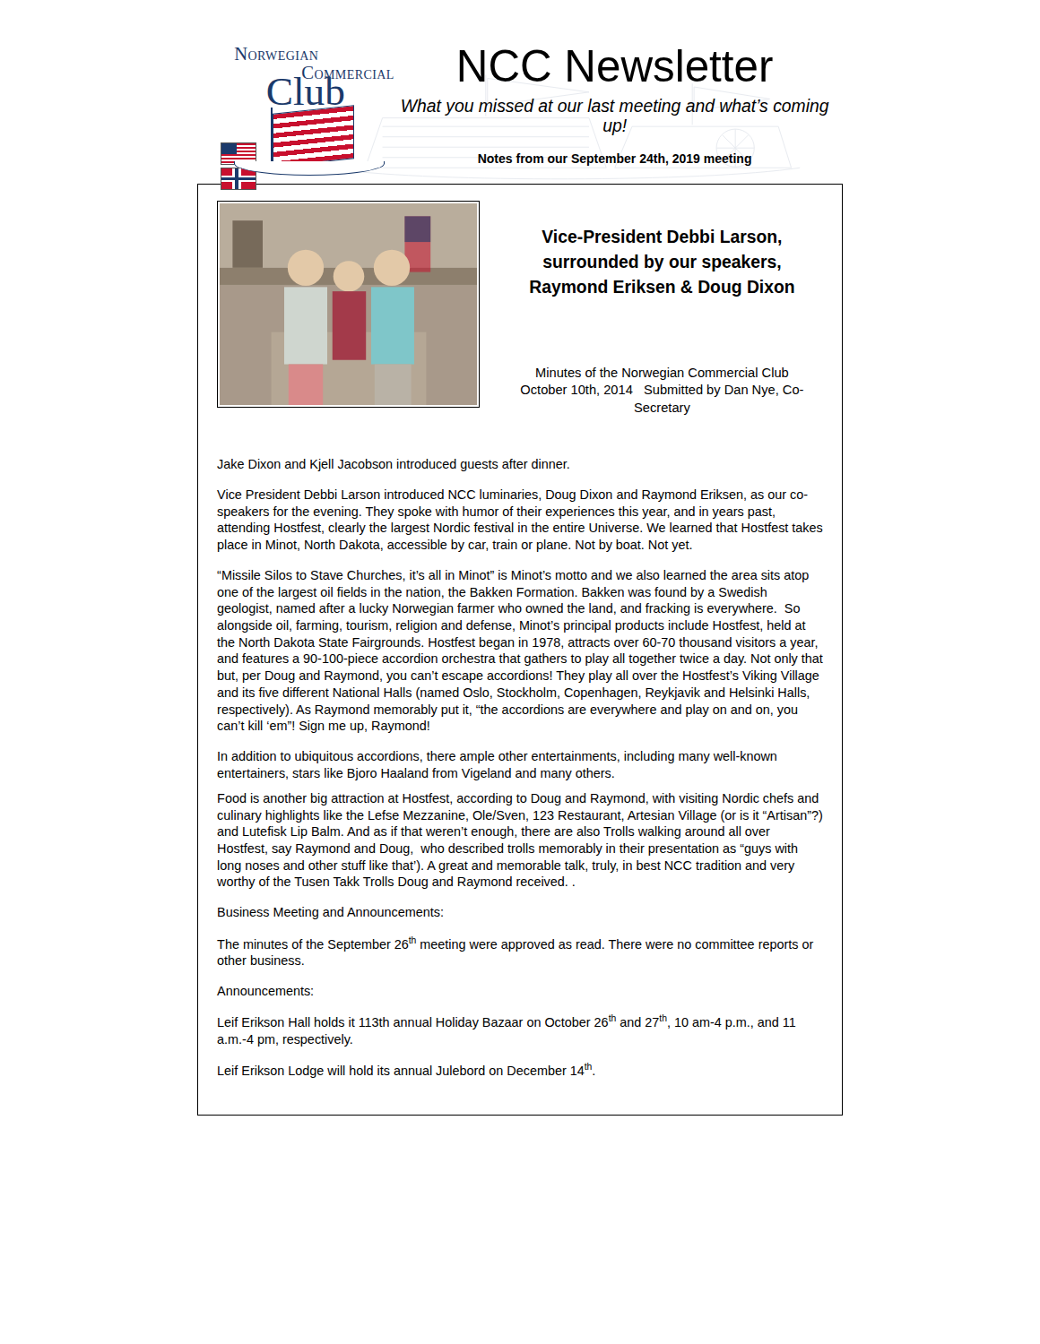Norwegian Commercial Club
NCC Newsletter
What you missed at our last meeting and what’s coming up!
Notes from our September 24th, 2019 meeting
Vice-President Debbi Larson,
surrounded by our speakers,
Raymond Eriksen & Doug Dixon
Minutes of the Norwegian Commercial Club
October 10th, 2014 Submitted by Dan Nye, Co-Secretary
Jake Dixon and Kjell Jacobson introduced guests after dinner.
Vice President Debbi Larson introduced NCC luminaries, Doug Dixon and Raymond Eriksen, as our co-speakers for the evening. They spoke with humor of their experiences this year, and in years past, attending Hostfest, clearly the largest Nordic festival in the entire Universe. We learned that Hostfest takes place in Minot, North Dakota, accessible by car, train or plane. Not by boat. Not yet.
“Missile Silos to Stave Churches, it’s all in Minot” is Minot’s motto and we also learned the area sits atop one of the largest oil fields in the nation, the Bakken Formation. Bakken was found by a Swedish geologist, named after a lucky Norwegian farmer who owned the land, and fracking is everywhere. So alongside oil, farming, tourism, religion and defense, Minot’s principal products include Hostfest, held at the North Dakota State Fairgrounds. Hostfest began in 1978, attracts over 60-70 thousand visitors a year, and features a 90-100-piece accordion orchestra that gathers to play all together twice a day. Not only that but, per Doug and Raymond, you can’t escape accordions! They play all over the Hostfest’s Viking Village and its five different National Halls (named Oslo, Stockholm, Copenhagen, Reykjavik and Helsinki Halls, respectively). As Raymond memorably put it, “the accordions are everywhere and play on and on, you can’t kill ‘em”! Sign me up, Raymond!
In addition to ubiquitous accordions, there ample other entertainments, including many well-known entertainers, stars like Bjoro Haaland from Vigeland and many others.
Food is another big attraction at Hostfest, according to Doug and Raymond, with visiting Nordic chefs and culinary highlights like the Lefse Mezzanine, Ole/Sven, 123 Restaurant, Artesian Village (or is it “Artisan”?) and Lutefisk Lip Balm. And as if that weren’t enough, there are also Trolls walking around all over Hostfest, say Raymond and Doug, who described trolls memorably in their presentation as “guys with long noses and other stuff like that’). A great and memorable talk, truly, in best NCC tradition and very worthy of the Tusen Takk Trolls Doug and Raymond received. .
Business Meeting and Announcements:
The minutes of the September 26th meeting were approved as read. There were no committee reports or other business.
Announcements:
Leif Erikson Hall holds it 113th annual Holiday Bazaar on October 26th and 27th, 10 am-4 p.m., and 11 a.m.-4 pm, respectively.
Leif Erikson Lodge will hold its annual Julebord on December 14th.